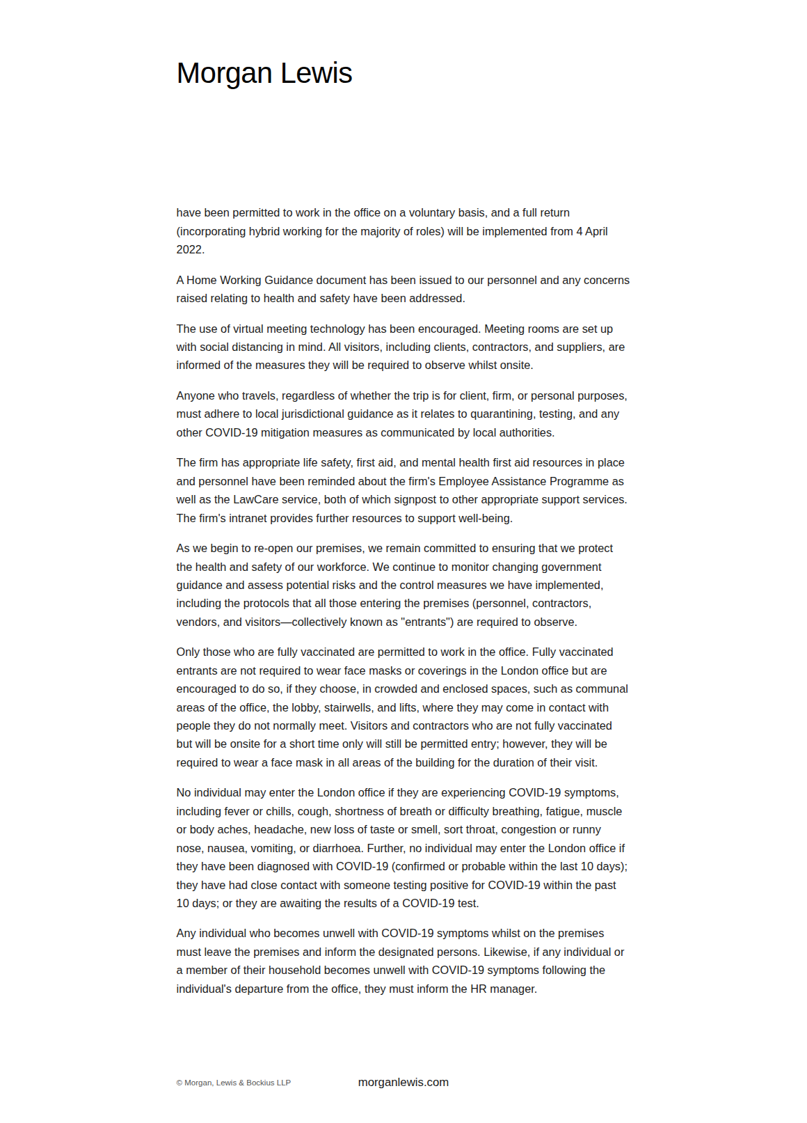Morgan Lewis
have been permitted to work in the office on a voluntary basis, and a full return (incorporating hybrid working for the majority of roles) will be implemented from 4 April 2022.
A Home Working Guidance document has been issued to our personnel and any concerns raised relating to health and safety have been addressed.
The use of virtual meeting technology has been encouraged. Meeting rooms are set up with social distancing in mind. All visitors, including clients, contractors, and suppliers, are informed of the measures they will be required to observe whilst onsite.
Anyone who travels, regardless of whether the trip is for client, firm, or personal purposes, must adhere to local jurisdictional guidance as it relates to quarantining, testing, and any other COVID-19 mitigation measures as communicated by local authorities.
The firm has appropriate life safety, first aid, and mental health first aid resources in place and personnel have been reminded about the firm's Employee Assistance Programme as well as the LawCare service, both of which signpost to other appropriate support services. The firm's intranet provides further resources to support well-being.
As we begin to re-open our premises, we remain committed to ensuring that we protect the health and safety of our workforce. We continue to monitor changing government guidance and assess potential risks and the control measures we have implemented, including the protocols that all those entering the premises (personnel, contractors, vendors, and visitors—collectively known as "entrants") are required to observe.
Only those who are fully vaccinated are permitted to work in the office. Fully vaccinated entrants are not required to wear face masks or coverings in the London office but are encouraged to do so, if they choose, in crowded and enclosed spaces, such as communal areas of the office, the lobby, stairwells, and lifts, where they may come in contact with people they do not normally meet. Visitors and contractors who are not fully vaccinated but will be onsite for a short time only will still be permitted entry; however, they will be required to wear a face mask in all areas of the building for the duration of their visit.
No individual may enter the London office if they are experiencing COVID-19 symptoms, including fever or chills, cough, shortness of breath or difficulty breathing, fatigue, muscle or body aches, headache, new loss of taste or smell, sort throat, congestion or runny nose, nausea, vomiting, or diarrhoea. Further, no individual may enter the London office if they have been diagnosed with COVID-19 (confirmed or probable within the last 10 days); they have had close contact with someone testing positive for COVID-19 within the past 10 days; or they are awaiting the results of a COVID-19 test.
Any individual who becomes unwell with COVID-19 symptoms whilst on the premises must leave the premises and inform the designated persons. Likewise, if any individual or a member of their household becomes unwell with COVID-19 symptoms following the individual's departure from the office, they must inform the HR manager.
© Morgan, Lewis & Bockius LLP morganlewis.com